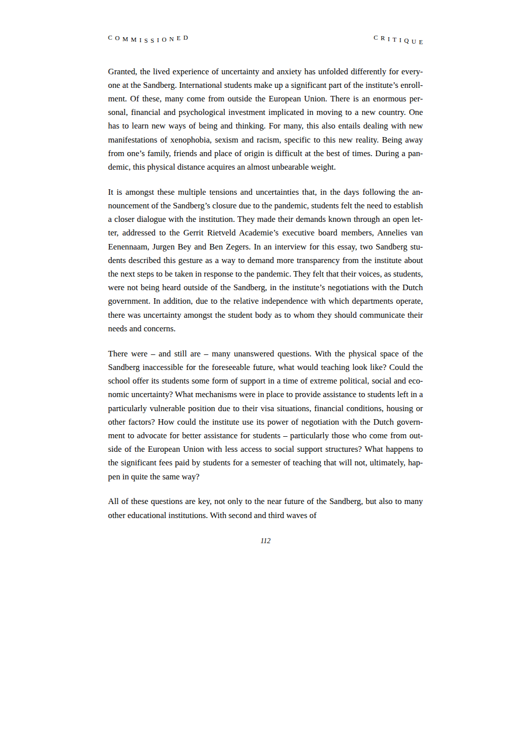COMMISSIONED
CRITIQUE
Granted, the lived experience of uncertainty and anxiety has unfolded differently for everyone at the Sandberg. International students make up a significant part of the institute’s enrollment. Of these, many come from outside the European Union. There is an enormous personal, financial and psychological investment implicated in moving to a new country. One has to learn new ways of being and thinking. For many, this also entails dealing with new manifestations of xenophobia, sexism and racism, specific to this new reality. Being away from one’s family, friends and place of origin is difficult at the best of times. During a pandemic, this physical distance acquires an almost unbearable weight.
It is amongst these multiple tensions and uncertainties that, in the days following the announcement of the Sandberg’s closure due to the pandemic, students felt the need to establish a closer dialogue with the institution. They made their demands known through an open letter, addressed to the Gerrit Rietveld Academie’s executive board members, Annelies van Eenennaam, Jurgen Bey and Ben Zegers. In an interview for this essay, two Sandberg students described this gesture as a way to demand more transparency from the institute about the next steps to be taken in response to the pandemic. They felt that their voices, as students, were not being heard outside of the Sandberg, in the institute’s negotiations with the Dutch government. In addition, due to the relative independence with which departments operate, there was uncertainty amongst the student body as to whom they should communicate their needs and concerns.
There were – and still are – many unanswered questions. With the physical space of the Sandberg inaccessible for the foreseeable future, what would teaching look like? Could the school offer its students some form of support in a time of extreme political, social and economic uncertainty? What mechanisms were in place to provide assistance to students left in a particularly vulnerable position due to their visa situations, financial conditions, housing or other factors? How could the institute use its power of negotiation with the Dutch government to advocate for better assistance for students – particularly those who come from outside of the European Union with less access to social support structures? What happens to the significant fees paid by students for a semester of teaching that will not, ultimately, happen in quite the same way?
All of these questions are key, not only to the near future of the Sandberg, but also to many other educational institutions. With second and third waves of
112